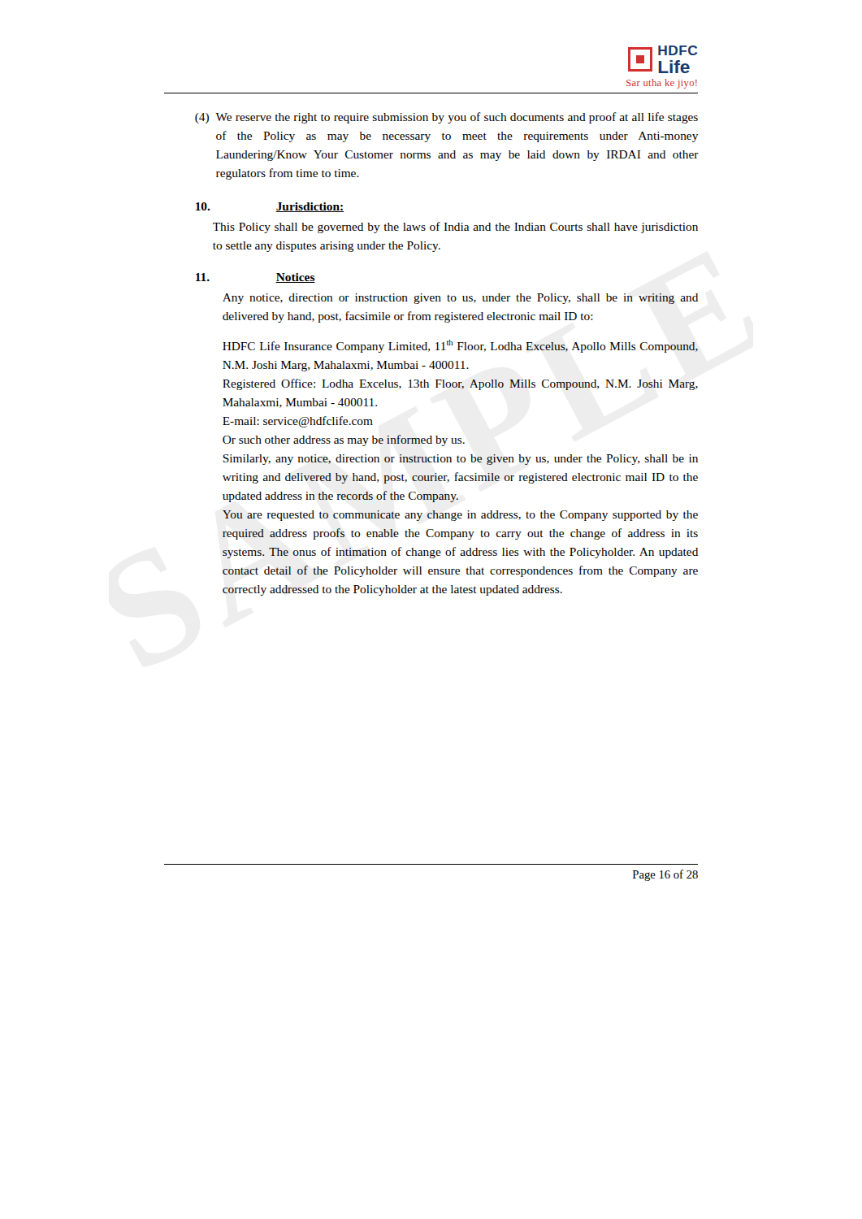SAMPLE
HDFC Life
Sar utha ke jiyo!
(4)
We reserve the right to require submission by you of such documents and proof at all life stages of the Policy as may be necessary to meet the requirements under Anti-money Laundering/Know Your Customer norms and as may be laid down by IRDAI and other regulators from time to time.
10.
Jurisdiction:
This Policy shall be governed by the laws of India and the Indian Courts shall have jurisdiction to settle any disputes arising under the Policy.
11.
Notices
Any notice, direction or instruction given to us, under the Policy, shall be in writing and delivered by hand, post, facsimile or from registered electronic mail ID to:
HDFC Life Insurance Company Limited, 11th Floor, Lodha Excelus, Apollo Mills Compound, N.M. Joshi Marg, Mahalaxmi, Mumbai - 400011.
Registered Office: Lodha Excelus, 13th Floor, Apollo Mills Compound, N.M. Joshi Marg, Mahalaxmi, Mumbai - 400011.
E-mail: service@hdfclife.com
Or such other address as may be informed by us.
Similarly, any notice, direction or instruction to be given by us, under the Policy, shall be in writing and delivered by hand, post, courier, facsimile or registered electronic mail ID to the updated address in the records of the Company.
You are requested to communicate any change in address, to the Company supported by the required address proofs to enable the Company to carry out the change of address in its systems. The onus of intimation of change of address lies with the Policyholder. An updated contact detail of the Policyholder will ensure that correspondences from the Company are correctly addressed to the Policyholder at the latest updated address.
Page 16 of 28